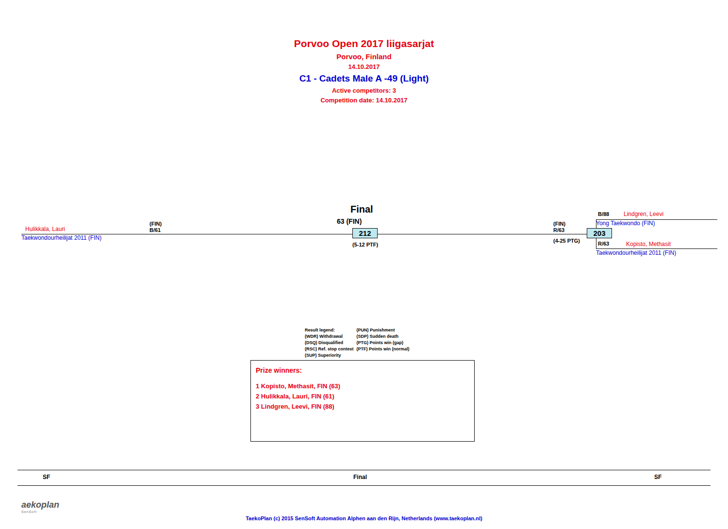Porvoo Open 2017 liigasarjat
Porvoo, Finland
14.10.2017
C1 - Cadets Male A -49 (Light)
Active competitors: 3
Competition date: 14.10.2017
Final
63 (FIN)
(FIN)
B/61
Hulikkala, Lauri
Taekwondourheilijat 2011 (FIN)
(FIN)
R/63
212
(5-12 PTF)
203
(4-25 PTG)
B/88
Lindgren, Leevi
Yong Taekwondo (FIN)
R/63
Kopisto, Methasit
Taekwondourheilijat 2011 (FIN)
| Result legend: | (PUN) Punishment |
| (WDR) Withdrawal | (SDP) Sudden death |
| (DSQ) Disqualified | (PTG) Points win (gap) |
| (RSC) Ref. stop contest | (PTF) Points win (normal) |
| (SUP) Superiority | |
Prize winners:
1 Kopisto, Methasit, FIN (63)
2 Hulikkala, Lauri, FIN (61)
3 Lindgren, Leevi, FIN (88)
SF
Final
SF
aekoplanSenSoft
TaekoPlan (c) 2015 SenSoft Automation Alphen aan den Rijn, Netherlands (www.taekoplan.nl)